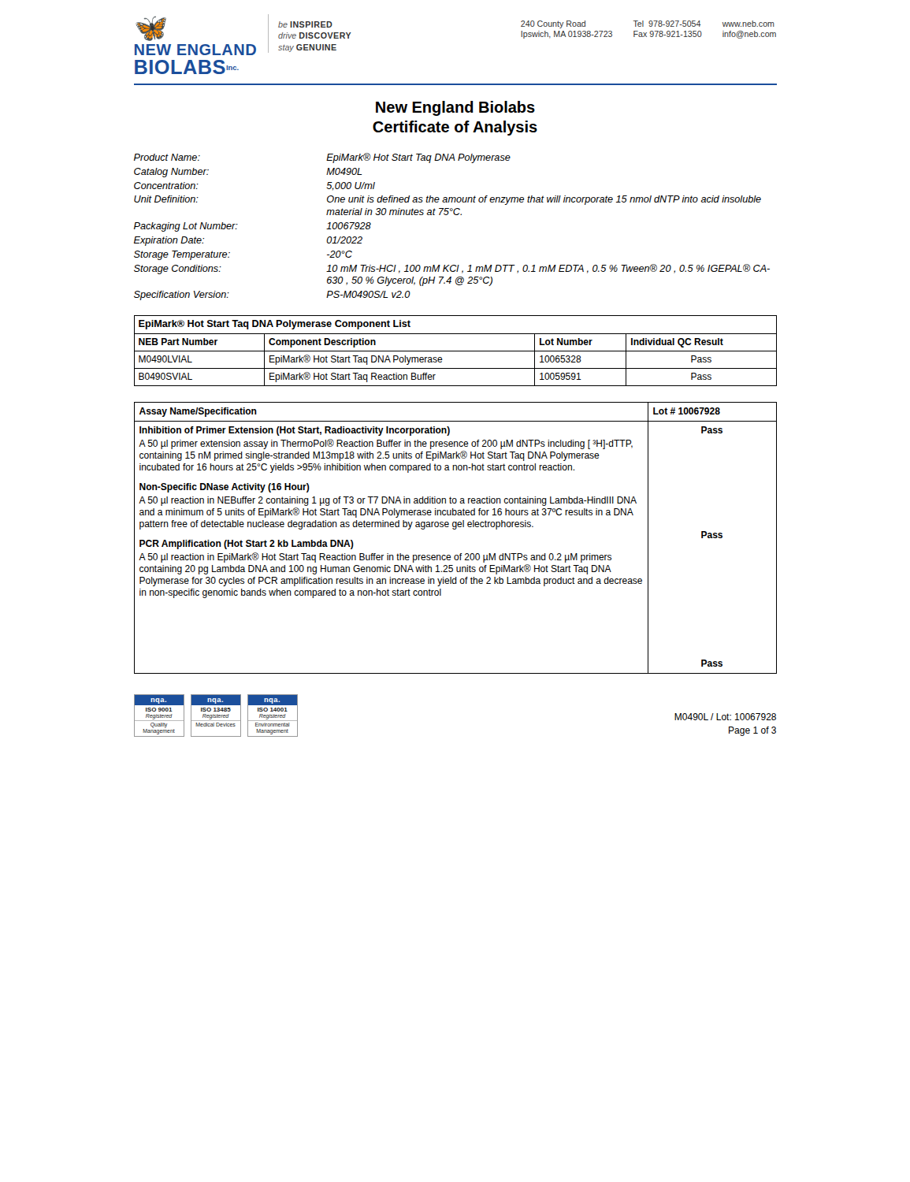🦋
NEW ENGLAND
BIOLABS Inc.
be INSPIRED
drive DISCOVERY
stay GENUINE
240 County Road
Ipswich, MA 01938-2723
Tel 978-927-5054
Fax 978-921-1350
www.neb.com
info@neb.com
New England BiolabsCertificate of Analysis
| Product Name: | EpiMark® Hot Start Taq DNA Polymerase |
| Catalog Number: | M0490L |
| Concentration: | 5,000 U/ml |
| Unit Definition: | One unit is defined as the amount of enzyme that will incorporate 15 nmol dNTP into acid insoluble material in 30 minutes at 75°C. |
| Packaging Lot Number: | 10067928 |
| Expiration Date: | 01/2022 |
| Storage Temperature: | -20°C |
| Storage Conditions: | 10 mM Tris-HCl , 100 mM KCl , 1 mM DTT , 0.1 mM EDTA , 0.5 % Tween® 20 , 0.5 % IGEPAL® CA-630 , 50 % Glycerol, (pH 7.4 @ 25°C) |
| Specification Version: | PS-M0490S/L v2.0 |
| EpiMark® Hot Start Taq DNA Polymerase Component List |
| NEB Part Number | Component Description | Lot Number | Individual QC Result |
| M0490LVIAL | EpiMark® Hot Start Taq DNA Polymerase | 10065328 | Pass |
| B0490SVIAL | EpiMark® Hot Start Taq Reaction Buffer | 10059591 | Pass |
| Assay Name/Specification | Lot # 10067928 |
| --- | --- |
| Inhibition of Primer Extension (Hot Start, Radioactivity Incorporation) A 50 µl primer extension assay in ThermoPol® Reaction Buffer in the presence of 200 µM dNTPs including [ ³H]-dTTP, containing 15 nM primed single-stranded M13mp18 with 2.5 units of EpiMark® Hot Start Taq DNA Polymerase incubated for 16 hours at 25°C yields >95% inhibition when compared to a non-hot start control reaction. Non-Specific DNase Activity (16 Hour) A 50 µl reaction in NEBuffer 2 containing 1 µg of T3 or T7 DNA in addition to a reaction containing Lambda-HindIII DNA and a minimum of 5 units of EpiMark® Hot Start Taq DNA Polymerase incubated for 16 hours at 37ºC results in a DNA pattern free of detectable nuclease degradation as determined by agarose gel electrophoresis. PCR Amplification (Hot Start 2 kb Lambda DNA) A 50 µl reaction in EpiMark® Hot Start Taq Reaction Buffer in the presence of 200 µM dNTPs and 0.2 µM primers containing 20 pg Lambda DNA and 100 ng Human Genomic DNA with 1.25 units of EpiMark® Hot Start Taq DNA Polymerase for 30 cycles of PCR amplification results in an increase in yield of the 2 kb Lambda product and a decrease in non-specific genomic bands when compared to a non-hot start control | Pass Pass Pass |
nqa.
ISO 9001
Registered
Quality
Management
nqa.
ISO 13485
Registered
Medical Devices
nqa.
ISO 14001
Registered
Environmental
Management
M0490L / Lot: 10067928
Page 1 of 3